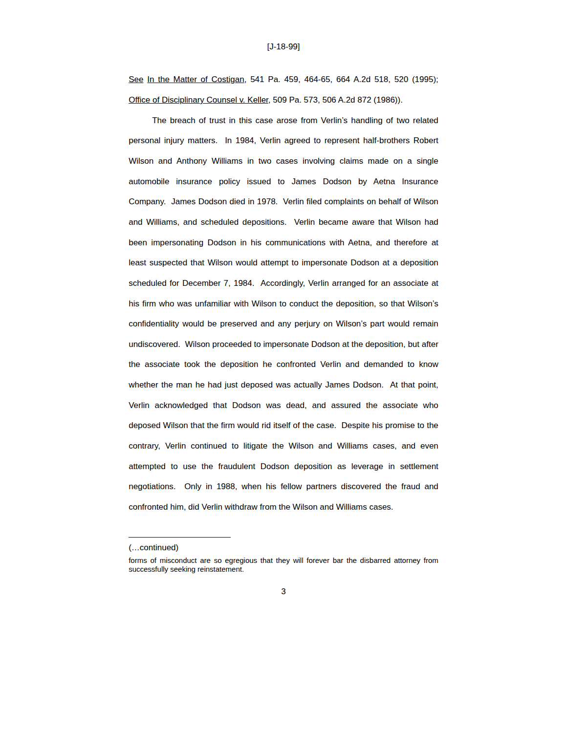[J-18-99]
See In the Matter of Costigan, 541 Pa. 459, 464-65, 664 A.2d 518, 520 (1995); Office of Disciplinary Counsel v. Keller, 509 Pa. 573, 506 A.2d 872 (1986)).
The breach of trust in this case arose from Verlin’s handling of two related personal injury matters. In 1984, Verlin agreed to represent half-brothers Robert Wilson and Anthony Williams in two cases involving claims made on a single automobile insurance policy issued to James Dodson by Aetna Insurance Company. James Dodson died in 1978. Verlin filed complaints on behalf of Wilson and Williams, and scheduled depositions. Verlin became aware that Wilson had been impersonating Dodson in his communications with Aetna, and therefore at least suspected that Wilson would attempt to impersonate Dodson at a deposition scheduled for December 7, 1984. Accordingly, Verlin arranged for an associate at his firm who was unfamiliar with Wilson to conduct the deposition, so that Wilson’s confidentiality would be preserved and any perjury on Wilson’s part would remain undiscovered. Wilson proceeded to impersonate Dodson at the deposition, but after the associate took the deposition he confronted Verlin and demanded to know whether the man he had just deposed was actually James Dodson. At that point, Verlin acknowledged that Dodson was dead, and assured the associate who deposed Wilson that the firm would rid itself of the case. Despite his promise to the contrary, Verlin continued to litigate the Wilson and Williams cases, and even attempted to use the fraudulent Dodson deposition as leverage in settlement negotiations. Only in 1988, when his fellow partners discovered the fraud and confronted him, did Verlin withdraw from the Wilson and Williams cases.
(…continued)
forms of misconduct are so egregious that they will forever bar the disbarred attorney from successfully seeking reinstatement.
3